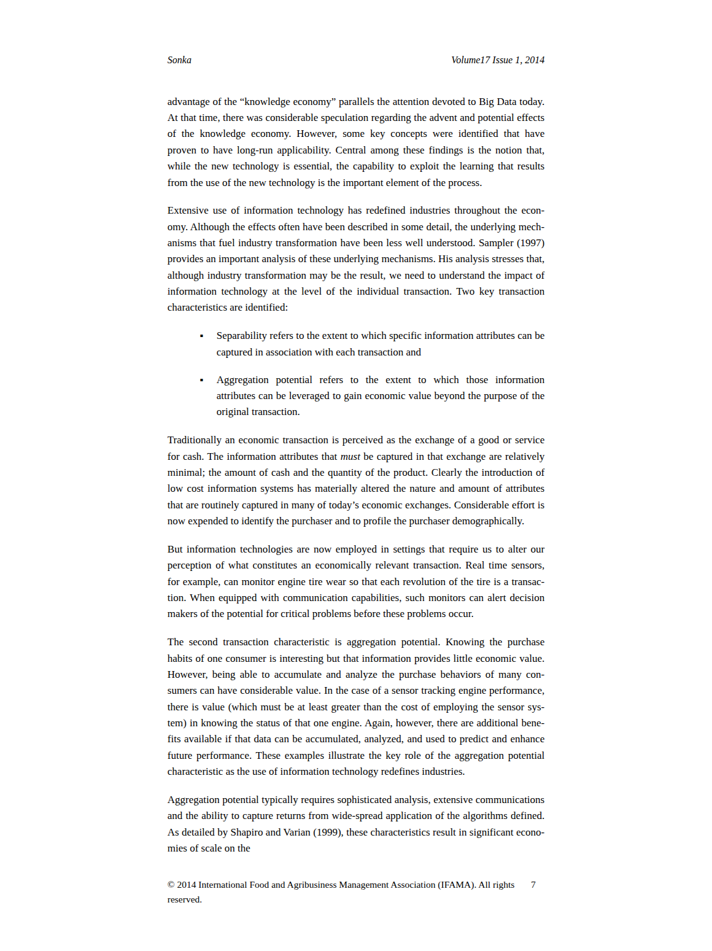Sonka
Volume17 Issue 1, 2014
advantage of the “knowledge economy” parallels the attention devoted to Big Data today. At that time, there was considerable speculation regarding the advent and potential effects of the knowledge economy. However, some key concepts were identified that have proven to have long-run applicability. Central among these findings is the notion that, while the new technology is essential, the capability to exploit the learning that results from the use of the new technology is the important element of the process.
Extensive use of information technology has redefined industries throughout the economy. Although the effects often have been described in some detail, the underlying mechanisms that fuel industry transformation have been less well understood. Sampler (1997) provides an important analysis of these underlying mechanisms. His analysis stresses that, although industry transformation may be the result, we need to understand the impact of information technology at the level of the individual transaction. Two key transaction characteristics are identified:
Separability refers to the extent to which specific information attributes can be captured in association with each transaction and
Aggregation potential refers to the extent to which those information attributes can be leveraged to gain economic value beyond the purpose of the original transaction.
Traditionally an economic transaction is perceived as the exchange of a good or service for cash. The information attributes that must be captured in that exchange are relatively minimal; the amount of cash and the quantity of the product. Clearly the introduction of low cost information systems has materially altered the nature and amount of attributes that are routinely captured in many of today’s economic exchanges. Considerable effort is now expended to identify the purchaser and to profile the purchaser demographically.
But information technologies are now employed in settings that require us to alter our perception of what constitutes an economically relevant transaction. Real time sensors, for example, can monitor engine tire wear so that each revolution of the tire is a transaction. When equipped with communication capabilities, such monitors can alert decision makers of the potential for critical problems before these problems occur.
The second transaction characteristic is aggregation potential. Knowing the purchase habits of one consumer is interesting but that information provides little economic value. However, being able to accumulate and analyze the purchase behaviors of many consumers can have considerable value. In the case of a sensor tracking engine performance, there is value (which must be at least greater than the cost of employing the sensor system) in knowing the status of that one engine. Again, however, there are additional benefits available if that data can be accumulated, analyzed, and used to predict and enhance future performance. These examples illustrate the key role of the aggregation potential characteristic as the use of information technology redefines industries.
Aggregation potential typically requires sophisticated analysis, extensive communications and the ability to capture returns from wide-spread application of the algorithms defined. As detailed by Shapiro and Varian (1999), these characteristics result in significant economies of scale on the
© 2014 International Food and Agribusiness Management Association (IFAMA). All rights reserved.
7